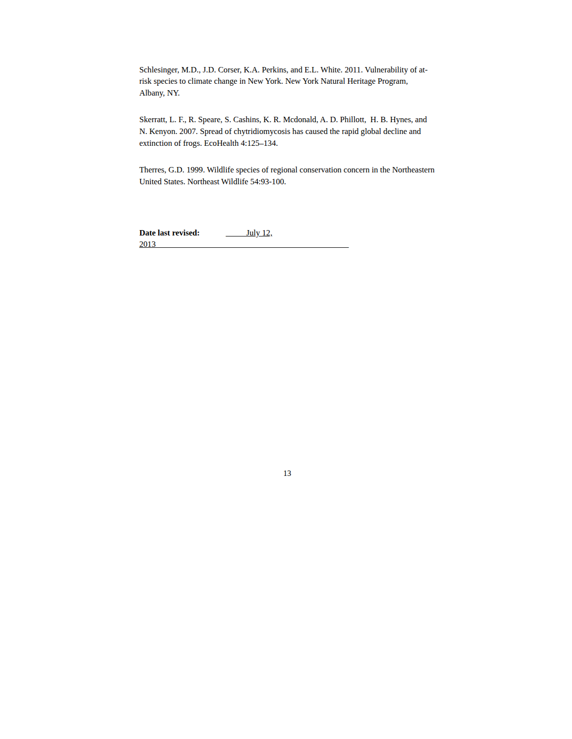Schlesinger, M.D., J.D. Corser, K.A. Perkins, and E.L. White. 2011. Vulnerability of at-risk species to climate change in New York. New York Natural Heritage Program, Albany, NY.
Skerratt, L. F., R. Speare, S. Cashins, K. R. Mcdonald, A. D. Phillott, H. B. Hynes, and N. Kenyon. 2007. Spread of chytridiomycosis has caused the rapid global decline and extinction of frogs. EcoHealth 4:125–134.
Therres, G.D. 1999. Wildlife species of regional conservation concern in the Northeastern United States. Northeast Wildlife 54:93-100.
Date last revised: _____July 12, 2013_______________________________________________
13